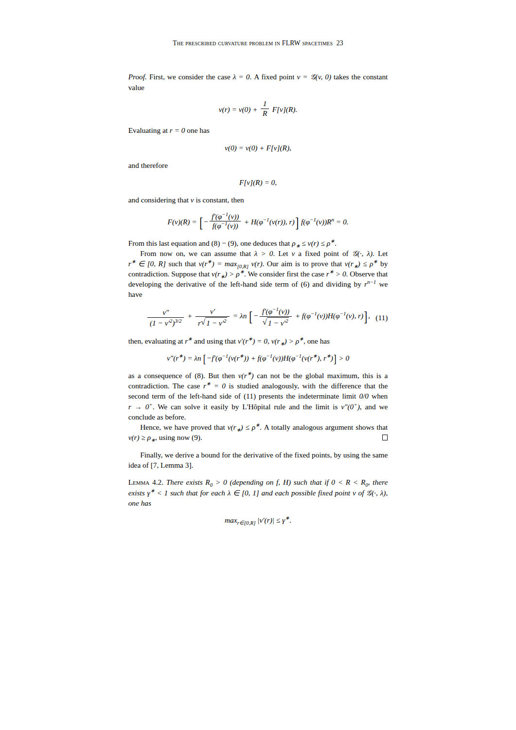The prescribed curvature problem in FLRW spacetimes 23
Proof. First, we consider the case λ = 0. A fixed point v = 𝒢(v, 0) takes the constant value
v(r) = v(0) + 1 R F[v](R).
Evaluating at r = 0 one has
v(0) = v(0) + F[v](R),
and therefore
F[v](R) = 0,
and considering that v is constant, then
F(v)(R) = [−f′(φ−1(v)) f(φ−1(v)) + H(φ−1(v(r)), r)] f(φ−1(v))Rn = 0.
From this last equation and (8) − (9), one deduces that ρ∗ ≤ v(r) ≤ ρ∗.
From now on, we can assume that λ > 0. Let v a fixed point of 𝒢(·, λ). Let r∗ ∈ [0, R] such that v(r∗) = max[0,R] v(r). Our aim is to prove that v(r∗) ≤ ρ∗ by contradiction. Suppose that v(r∗) > ρ∗. We consider first the case r∗ > 0. Observe that developing the derivative of the left-hand side term of (6) and dividing by rn−1 we have
v″(1 − v′2)3/2 + v′r1 − v′2 = λn [−f′(φ−1(v)) 1 − v′2 + f(φ−1(v))H(φ−1(v), r)], (11)
then, evaluating at r∗ and using that v′(r∗) = 0, v(r∗) > ρ∗, one has
v″(r∗) = λn [−f′(φ−1(v(r∗)) + f(φ−1(v))H(φ−1(v(r∗), r∗)] > 0
as a consequence of (8). But then v(r∗) can not be the global maximum, this is a contradiction. The case r∗ = 0 is studied analogously, with the difference that the second term of the left-hand side of (11) presents the indeterminate limit 0/0 when r → 0+. We can solve it easily by L'Hôpital rule and the limit is v″(0+), and we conclude as before.
Hence, we have proved that v(r∗) ≤ ρ∗. A totally analogous argument shows that v(r) ≥ ρ∗, using now (9).
Finally, we derive a bound for the derivative of the fixed points, by using the same idea of [7, Lemma 3].
Lemma 4.2. There exists R0 > 0 (depending on f, H) such that if 0 < R < R0, there exists γ∗ < 1 such that for each λ ∈ [0, 1] and each possible fixed point v of 𝒢(·, λ), one has
maxr∈[0,R] |v′(r)| ≤ γ∗.